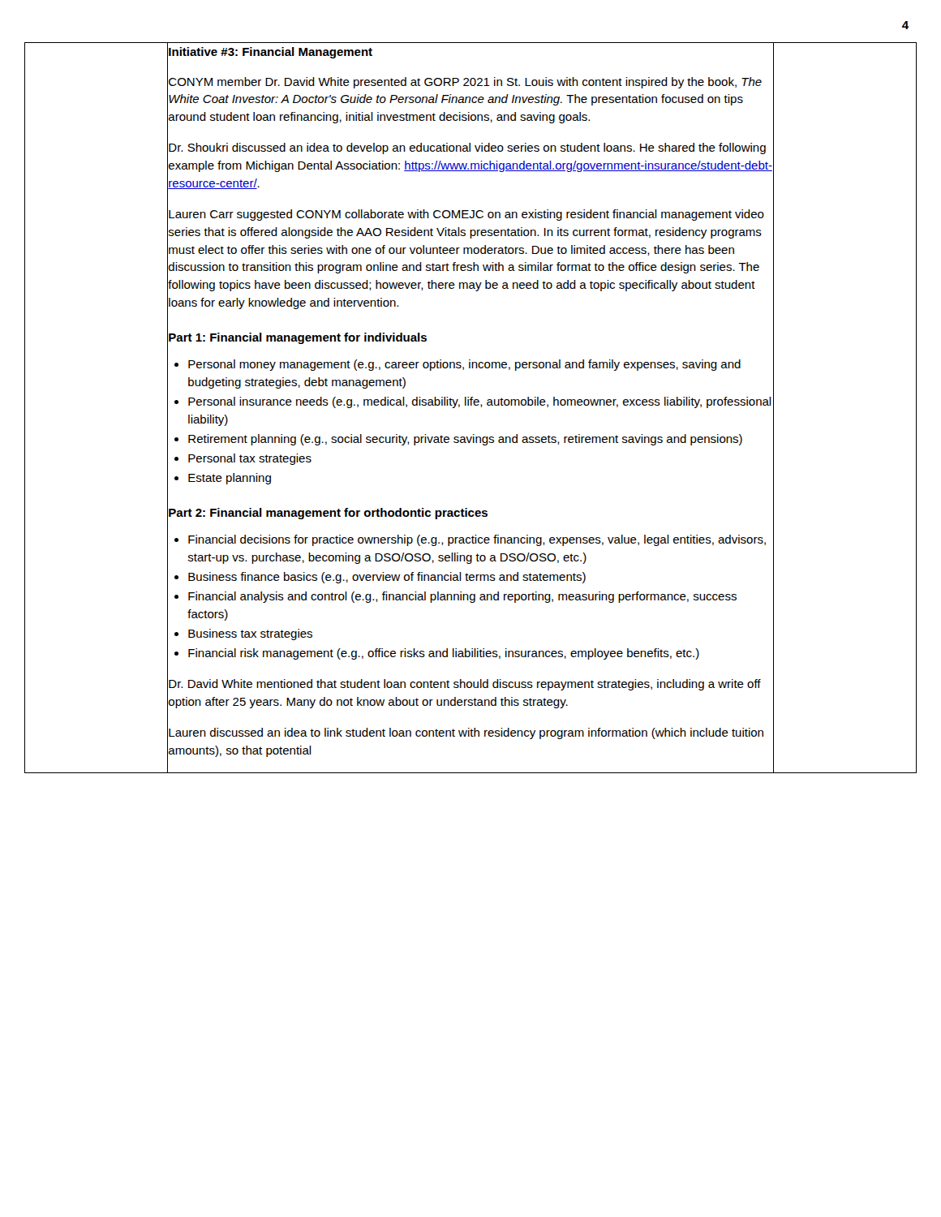4
| | Initiative #3: Financial Management CONYM member Dr. David White presented at GORP 2021 in St. Louis with content inspired by the book, The White Coat Investor: A Doctor's Guide to Personal Finance and Investing. The presentation focused on tips around student loan refinancing, initial investment decisions, and saving goals. Dr. Shoukri discussed an idea to develop an educational video series on student loans. He shared the following example from Michigan Dental Association: https://www.michigandental.org/government-insurance/student-debt-resource-center/ . Lauren Carr suggested CONYM collaborate with COMEJC on an existing resident financial management video series that is offered alongside the AAO Resident Vitals presentation. In its current format, residency programs must elect to offer this series with one of our volunteer moderators. Due to limited access, there has been discussion to transition this program online and start fresh with a similar format to the office design series. The following topics have been discussed; however, there may be a need to add a topic specifically about student loans for early knowledge and intervention. Part 1: Financial management for individuals Personal money management (e.g., career options, income, personal and family expenses, saving and budgeting strategies, debt management) Personal insurance needs (e.g., medical, disability, life, automobile, homeowner, excess liability, professional liability) Retirement planning (e.g., social security, private savings and assets, retirement savings and pensions) Personal tax strategies Estate planning Part 2: Financial management for orthodontic practices Financial decisions for practice ownership (e.g., practice financing, expenses, value, legal entities, advisors, start-up vs. purchase, becoming a DSO/OSO, selling to a DSO/OSO, etc.) Business finance basics (e.g., overview of financial terms and statements) Financial analysis and control (e.g., financial planning and reporting, measuring performance, success factors) Business tax strategies Financial risk management (e.g., office risks and liabilities, insurances, employee benefits, etc.) Dr. David White mentioned that student loan content should discuss repayment strategies, including a write off option after 25 years. Many do not know about or understand this strategy. Lauren discussed an idea to link student loan content with residency program information (which include tuition amounts), so that potential | |